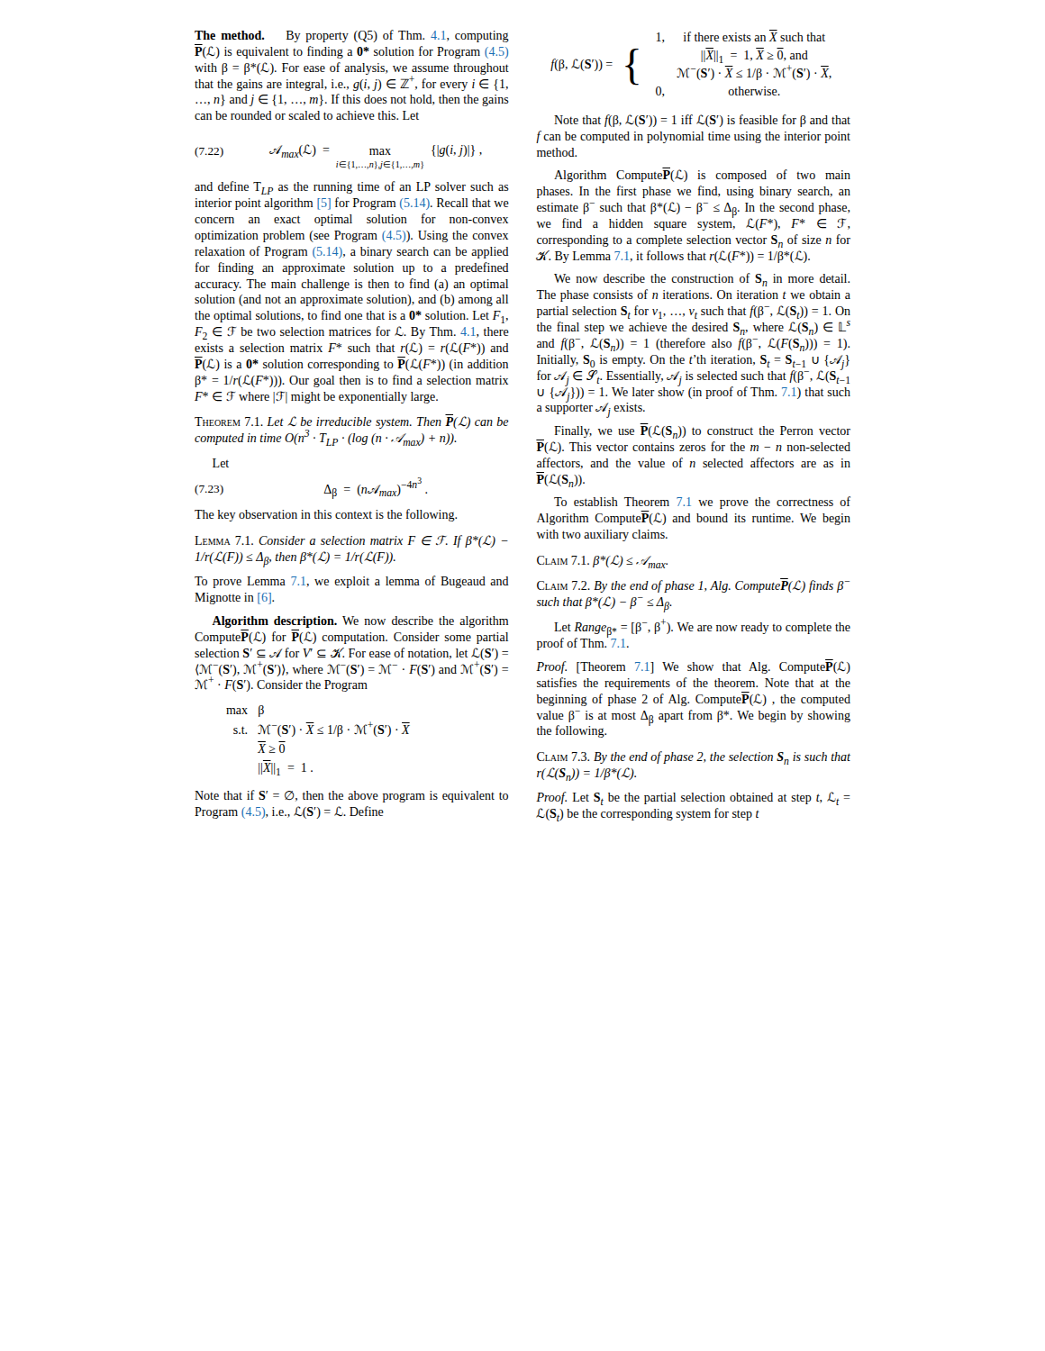The method. By property (Q5) of Thm. 4.1, computing P(ℒ) is equivalent to finding a 0* solution for Program (4.5) with β = β*(ℒ). For ease of analysis, we assume throughout that the gains are integral, i.e., g(i, j) ∈ ℤ+, for every i ∈ {1, …, n} and j ∈ {1, …, m}. If this does not hold, then the gains can be rounded or scaled to achieve this. Let
(7.22)
𝒜max(ℒ) = max i∈{1,…,n},j∈{1,…,m} {|g(i, j)|} ,
and define TLP as the running time of an LP solver such as interior point algorithm [5] for Program (5.14). Recall that we concern an exact optimal solution for non-convex optimization problem (see Program (4.5)). Using the convex relaxation of Program (5.14), a binary search can be applied for finding an approximate solution up to a predefined accuracy. The main challenge is then to find (a) an optimal solution (and not an approximate solution), and (b) among all the optimal solutions, to find one that is a 0* solution. Let F1, F2 ∈ ℱ be two selection matrices for ℒ. By Thm. 4.1, there exists a selection matrix F* such that r(ℒ) = r(ℒ(F*)) and P(ℒ) is a 0* solution corresponding to P(ℒ(F*)) (in addition β* = 1/r(ℒ(F*))). Our goal then is to find a selection matrix F* ∈ ℱ where |ℱ| might be exponentially large.
Theorem 7.1. Let ℒ be irreducible system. Then P(ℒ) can be computed in time O(n3 · TLP · (log (n · 𝒜max) + n)).
Let
(7.23)
Δβ = (n 𝒜max)−4n3 .
The key observation in this context is the following.
Lemma 7.1. Consider a selection matrix F ∈ ℱ. If β*(ℒ) − 1/r(ℒ(F)) ≤ Δβ, then β*(ℒ) = 1/r(ℒ(F)).
To prove Lemma 7.1, we exploit a lemma of Bugeaud and Mignotte in [6].
Algorithm description. We now describe the algorithm ComputeP(ℒ) for P(ℒ) computation. Consider some partial selection S′ ⊆ 𝒜 for V′ ⊆ 𝒦. For ease of notation, let ℒ(S′) = ⟨ℳ−(S′), ℳ+(S′)⟩, where ℳ−(S′) = ℳ− · F(S′) and ℳ+(S′) = ℳ+ · F(S′). Consider the Program
| max | β |
| s.t. | ℳ − ( S ′) · X ≤ 1/β · ℳ + ( S ′) · X |
| | X ≥ 0 |
| | // X // 1 = 1 . |
Note that if S′ = ∅, then the above program is equivalent to Program (4.5), i.e., ℒ(S′) = ℒ. Define
| f (β, ℒ( S ′)) = | { | / 1, / if there exists an X such that / / / // X // 1 = 1, X ≥ 0 , and / / / ℳ − ( S ′) · X ≤ 1/β · ℳ + ( S ′) · X , / / 0, / otherwise. / |
Note that f(β, ℒ(S′)) = 1 iff ℒ(S′) is feasible for β and that f can be computed in polynomial time using the interior point method.
Algorithm ComputeP(ℒ) is composed of two main phases. In the first phase we find, using binary search, an estimate β− such that β*(ℒ) − β− ≤ Δβ. In the second phase, we find a hidden square system, ℒ(F*), F* ∈ ℱ, corresponding to a complete selection vector Sn of size n for 𝒦. By Lemma 7.1, it follows that r(ℒ(F*)) = 1/β*(ℒ).
We now describe the construction of Sn in more detail. The phase consists of n iterations. On iteration t we obtain a partial selection St for v1, …, vt such that f(β−, ℒ(St)) = 1. On the final step we achieve the desired Sn, where ℒ(Sn) ∈ 𝕃s and f(β−, ℒ(Sn)) = 1 (therefore also f(β−, ℒ(F(Sn))) = 1). Initially, S0 is empty. On the t’th iteration, St = St−1 ∪ {𝒜j} for 𝒜j ∈ 𝒮t. Essentially, 𝒜j is selected such that f(β−, ℒ(St−1 ∪ {𝒜j})) = 1. We later show (in proof of Thm. 7.1) that such a supporter 𝒜j exists.
Finally, we use P(ℒ(Sn)) to construct the Perron vector P(ℒ). This vector contains zeros for the m − n non-selected affectors, and the value of n selected affectors are as in P(ℒ(Sn)).
To establish Theorem 7.1 we prove the correctness of Algorithm ComputeP(ℒ) and bound its runtime. We begin with two auxiliary claims.
Claim 7.1. β*(ℒ) ≤ 𝒜max.
Claim 7.2. By the end of phase 1, Alg. ComputeP(ℒ) finds β− such that β*(ℒ) − β− ≤ Δβ.
Let Rangeβ* = [β−, β+). We are now ready to complete the proof of Thm. 7.1.
Proof. [Theorem 7.1] We show that Alg. ComputeP(ℒ) satisfies the requirements of the theorem. Note that at the beginning of phase 2 of Alg. ComputeP(ℒ) , the computed value β− is at most Δβ apart from β*. We begin by showing the following.
Claim 7.3. By the end of phase 2, the selection Sn is such that r(ℒ(Sn)) = 1/β*(ℒ).
Proof. Let St be the partial selection obtained at step t, ℒt = ℒ(St) be the corresponding system for step t